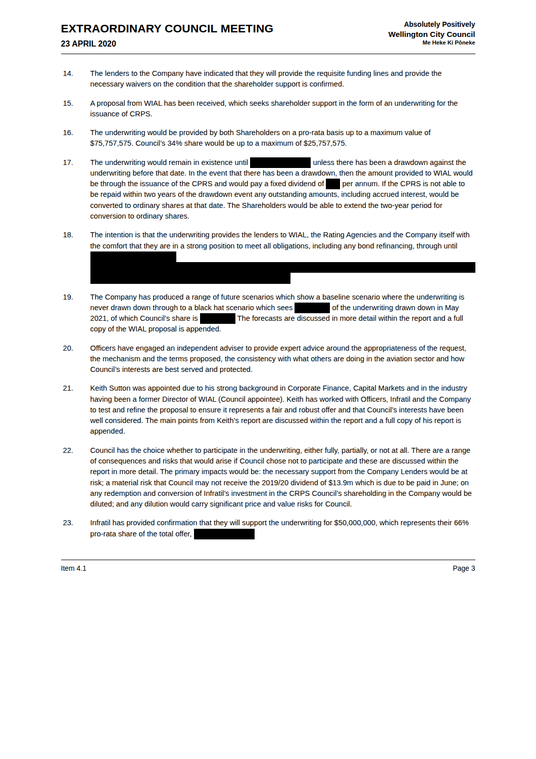EXTRAORDINARY COUNCIL MEETING
23 APRIL 2020
Absolutely Positively
Wellington City Council
Me Heke Ki Pōneke
The lenders to the Company have indicated that they will provide the requisite funding lines and provide the necessary waivers on the condition that the shareholder support is confirmed.
A proposal from WIAL has been received, which seeks shareholder support in the form of an underwriting for the issuance of CRPS.
The underwriting would be provided by both Shareholders on a pro-rata basis up to a maximum value of $75,757,575. Council’s 34% share would be up to a maximum of $25,757,575.
The underwriting would remain in existence until unless there has been a drawdown against the underwriting before that date. In the event that there has been a drawdown, then the amount provided to WIAL would be through the issuance of the CPRS and would pay a fixed dividend of per annum. If the CPRS is not able to be repaid within two years of the drawdown event any outstanding amounts, including accrued interest, would be converted to ordinary shares at that date. The Shareholders would be able to extend the two-year period for conversion to ordinary shares.
The intention is that the underwriting provides the lenders to WIAL, the Rating Agencies and the Company itself with the comfort that they are in a strong position to meet all obligations, including any bond refinancing, through until
The Company has produced a range of future scenarios which show a baseline scenario where the underwriting is never drawn down through to a black hat scenario which sees of the underwriting drawn down in May 2021, of which Council’s share is The forecasts are discussed in more detail within the report and a full copy of the WIAL proposal is appended.
Officers have engaged an independent adviser to provide expert advice around the appropriateness of the request, the mechanism and the terms proposed, the consistency with what others are doing in the aviation sector and how Council’s interests are best served and protected.
Keith Sutton was appointed due to his strong background in Corporate Finance, Capital Markets and in the industry having been a former Director of WIAL (Council appointee). Keith has worked with Officers, Infratil and the Company to test and refine the proposal to ensure it represents a fair and robust offer and that Council’s interests have been well considered. The main points from Keith’s report are discussed within the report and a full copy of his report is appended.
Council has the choice whether to participate in the underwriting, either fully, partially, or not at all. There are a range of consequences and risks that would arise if Council chose not to participate and these are discussed within the report in more detail. The primary impacts would be: the necessary support from the Company Lenders would be at risk; a material risk that Council may not receive the 2019/20 dividend of $13.9m which is due to be paid in June; on any redemption and conversion of Infratil’s investment in the CRPS Council’s shareholding in the Company would be diluted; and any dilution would carry significant price and value risks for Council.
Infratil has provided confirmation that they will support the underwriting for $50,000,000, which represents their 66% pro-rata share of the total offer,
Item 4.1
Page 3